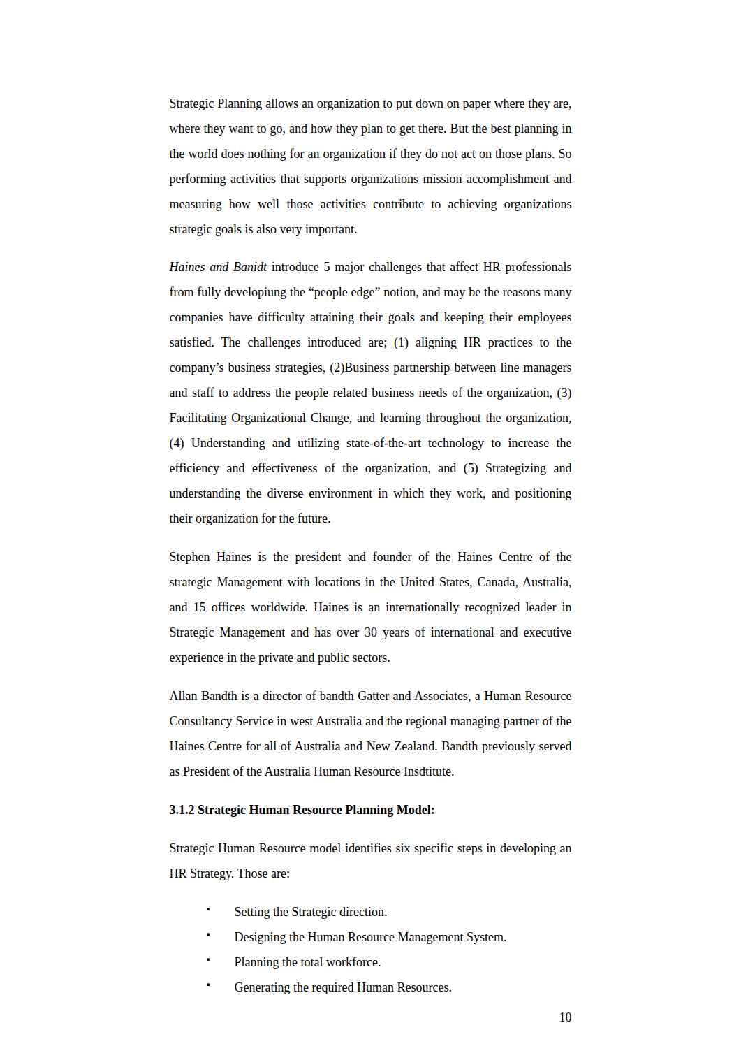Strategic Planning allows an organization to put down on paper where they are, where they want to go, and how they plan to get there. But the best planning in the world does nothing for an organization if they do not act on those plans. So performing activities that supports organizations mission accomplishment and measuring how well those activities contribute to achieving organizations strategic goals is also very important.
Haines and Banidt introduce 5 major challenges that affect HR professionals from fully developiung the “people edge” notion, and may be the reasons many companies have difficulty attaining their goals and keeping their employees satisfied. The challenges introduced are; (1) aligning HR practices to the company’s business strategies, (2)Business partnership between line managers and staff to address the people related business needs of the organization, (3) Facilitating Organizational Change, and learning throughout the organization, (4) Understanding and utilizing state-of-the-art technology to increase the efficiency and effectiveness of the organization, and (5) Strategizing and understanding the diverse environment in which they work, and positioning their organization for the future.
Stephen Haines is the president and founder of the Haines Centre of the strategic Management with locations in the United States, Canada, Australia, and 15 offices worldwide. Haines is an internationally recognized leader in Strategic Management and has over 30 years of international and executive experience in the private and public sectors.
Allan Bandth is a director of bandth Gatter and Associates, a Human Resource Consultancy Service in west Australia and the regional managing partner of the Haines Centre for all of Australia and New Zealand. Bandth previously served as President of the Australia Human Resource Insdtitute.
3.1.2 Strategic Human Resource Planning Model:
Strategic Human Resource model identifies six specific steps in developing an HR Strategy. Those are:
Setting the Strategic direction.
Designing the Human Resource Management System.
Planning the total workforce.
Generating the required Human Resources.
10